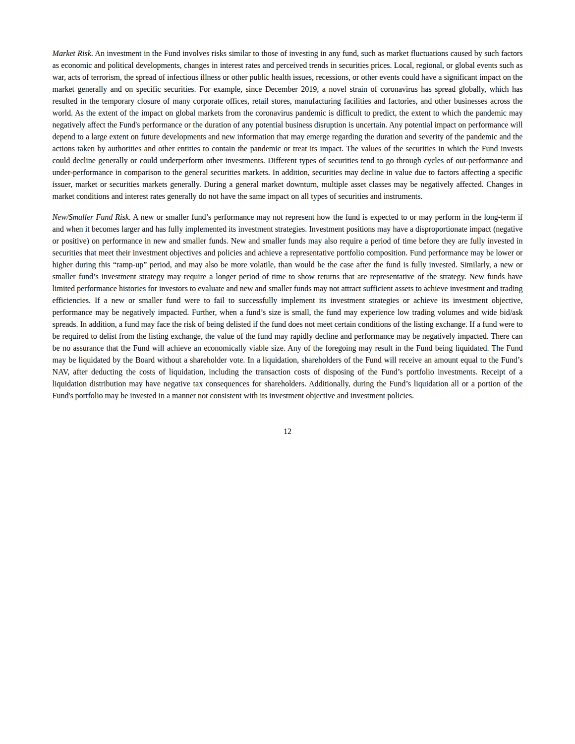Market Risk. An investment in the Fund involves risks similar to those of investing in any fund, such as market fluctuations caused by such factors as economic and political developments, changes in interest rates and perceived trends in securities prices. Local, regional, or global events such as war, acts of terrorism, the spread of infectious illness or other public health issues, recessions, or other events could have a significant impact on the market generally and on specific securities. For example, since December 2019, a novel strain of coronavirus has spread globally, which has resulted in the temporary closure of many corporate offices, retail stores, manufacturing facilities and factories, and other businesses across the world. As the extent of the impact on global markets from the coronavirus pandemic is difficult to predict, the extent to which the pandemic may negatively affect the Fund's performance or the duration of any potential business disruption is uncertain. Any potential impact on performance will depend to a large extent on future developments and new information that may emerge regarding the duration and severity of the pandemic and the actions taken by authorities and other entities to contain the pandemic or treat its impact. The values of the securities in which the Fund invests could decline generally or could underperform other investments. Different types of securities tend to go through cycles of out-performance and under-performance in comparison to the general securities markets. In addition, securities may decline in value due to factors affecting a specific issuer, market or securities markets generally. During a general market downturn, multiple asset classes may be negatively affected. Changes in market conditions and interest rates generally do not have the same impact on all types of securities and instruments.
New/Smaller Fund Risk. A new or smaller fund’s performance may not represent how the fund is expected to or may perform in the long-term if and when it becomes larger and has fully implemented its investment strategies. Investment positions may have a disproportionate impact (negative or positive) on performance in new and smaller funds. New and smaller funds may also require a period of time before they are fully invested in securities that meet their investment objectives and policies and achieve a representative portfolio composition. Fund performance may be lower or higher during this “ramp-up” period, and may also be more volatile, than would be the case after the fund is fully invested. Similarly, a new or smaller fund’s investment strategy may require a longer period of time to show returns that are representative of the strategy. New funds have limited performance histories for investors to evaluate and new and smaller funds may not attract sufficient assets to achieve investment and trading efficiencies. If a new or smaller fund were to fail to successfully implement its investment strategies or achieve its investment objective, performance may be negatively impacted. Further, when a fund’s size is small, the fund may experience low trading volumes and wide bid/ask spreads. In addition, a fund may face the risk of being delisted if the fund does not meet certain conditions of the listing exchange. If a fund were to be required to delist from the listing exchange, the value of the fund may rapidly decline and performance may be negatively impacted. There can be no assurance that the Fund will achieve an economically viable size. Any of the foregoing may result in the Fund being liquidated. The Fund may be liquidated by the Board without a shareholder vote. In a liquidation, shareholders of the Fund will receive an amount equal to the Fund’s NAV, after deducting the costs of liquidation, including the transaction costs of disposing of the Fund’s portfolio investments. Receipt of a liquidation distribution may have negative tax consequences for shareholders. Additionally, during the Fund’s liquidation all or a portion of the Fund's portfolio may be invested in a manner not consistent with its investment objective and investment policies.
12